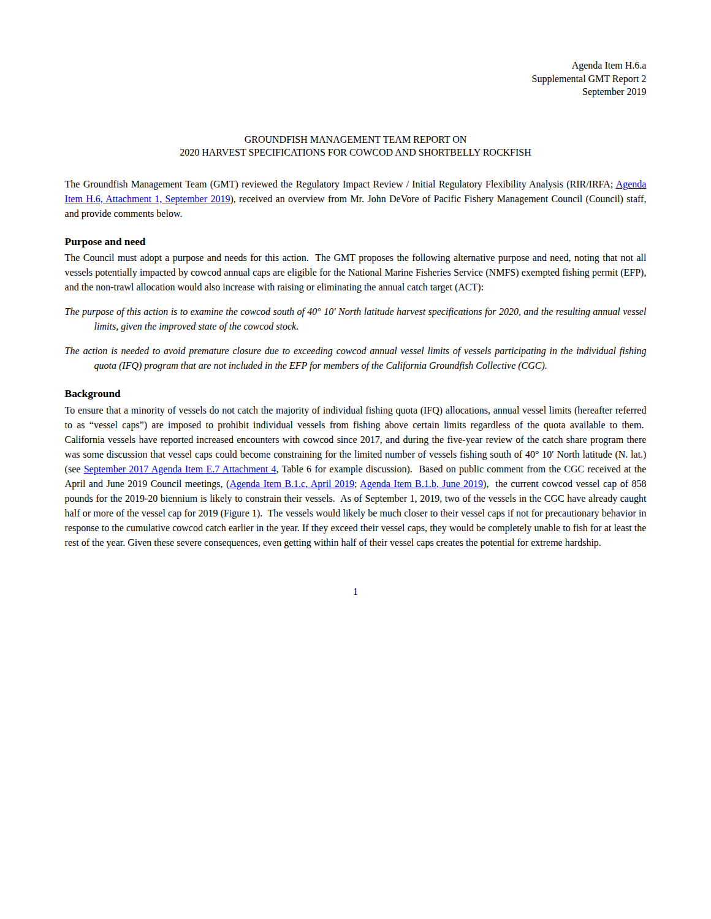Agenda Item H.6.a
Supplemental GMT Report 2
September 2019
GROUNDFISH MANAGEMENT TEAM REPORT ON
2020 HARVEST SPECIFICATIONS FOR COWCOD AND SHORTBELLY ROCKFISH
The Groundfish Management Team (GMT) reviewed the Regulatory Impact Review / Initial Regulatory Flexibility Analysis (RIR/IRFA; Agenda Item H.6, Attachment 1, September 2019), received an overview from Mr. John DeVore of Pacific Fishery Management Council (Council) staff, and provide comments below.
Purpose and need
The Council must adopt a purpose and needs for this action. The GMT proposes the following alternative purpose and need, noting that not all vessels potentially impacted by cowcod annual caps are eligible for the National Marine Fisheries Service (NMFS) exempted fishing permit (EFP), and the non-trawl allocation would also increase with raising or eliminating the annual catch target (ACT):
The purpose of this action is to examine the cowcod south of 40° 10′ North latitude harvest specifications for 2020, and the resulting annual vessel limits, given the improved state of the cowcod stock.
The action is needed to avoid premature closure due to exceeding cowcod annual vessel limits of vessels participating in the individual fishing quota (IFQ) program that are not included in the EFP for members of the California Groundfish Collective (CGC).
Background
To ensure that a minority of vessels do not catch the majority of individual fishing quota (IFQ) allocations, annual vessel limits (hereafter referred to as “vessel caps”) are imposed to prohibit individual vessels from fishing above certain limits regardless of the quota available to them. California vessels have reported increased encounters with cowcod since 2017, and during the five-year review of the catch share program there was some discussion that vessel caps could become constraining for the limited number of vessels fishing south of 40° 10′ North latitude (N. lat.) (see September 2017 Agenda Item E.7 Attachment 4, Table 6 for example discussion). Based on public comment from the CGC received at the April and June 2019 Council meetings, (Agenda Item B.1.c, April 2019; Agenda Item B.1.b, June 2019), the current cowcod vessel cap of 858 pounds for the 2019-20 biennium is likely to constrain their vessels. As of September 1, 2019, two of the vessels in the CGC have already caught half or more of the vessel cap for 2019 (Figure 1). The vessels would likely be much closer to their vessel caps if not for precautionary behavior in response to the cumulative cowcod catch earlier in the year. If they exceed their vessel caps, they would be completely unable to fish for at least the rest of the year. Given these severe consequences, even getting within half of their vessel caps creates the potential for extreme hardship.
1